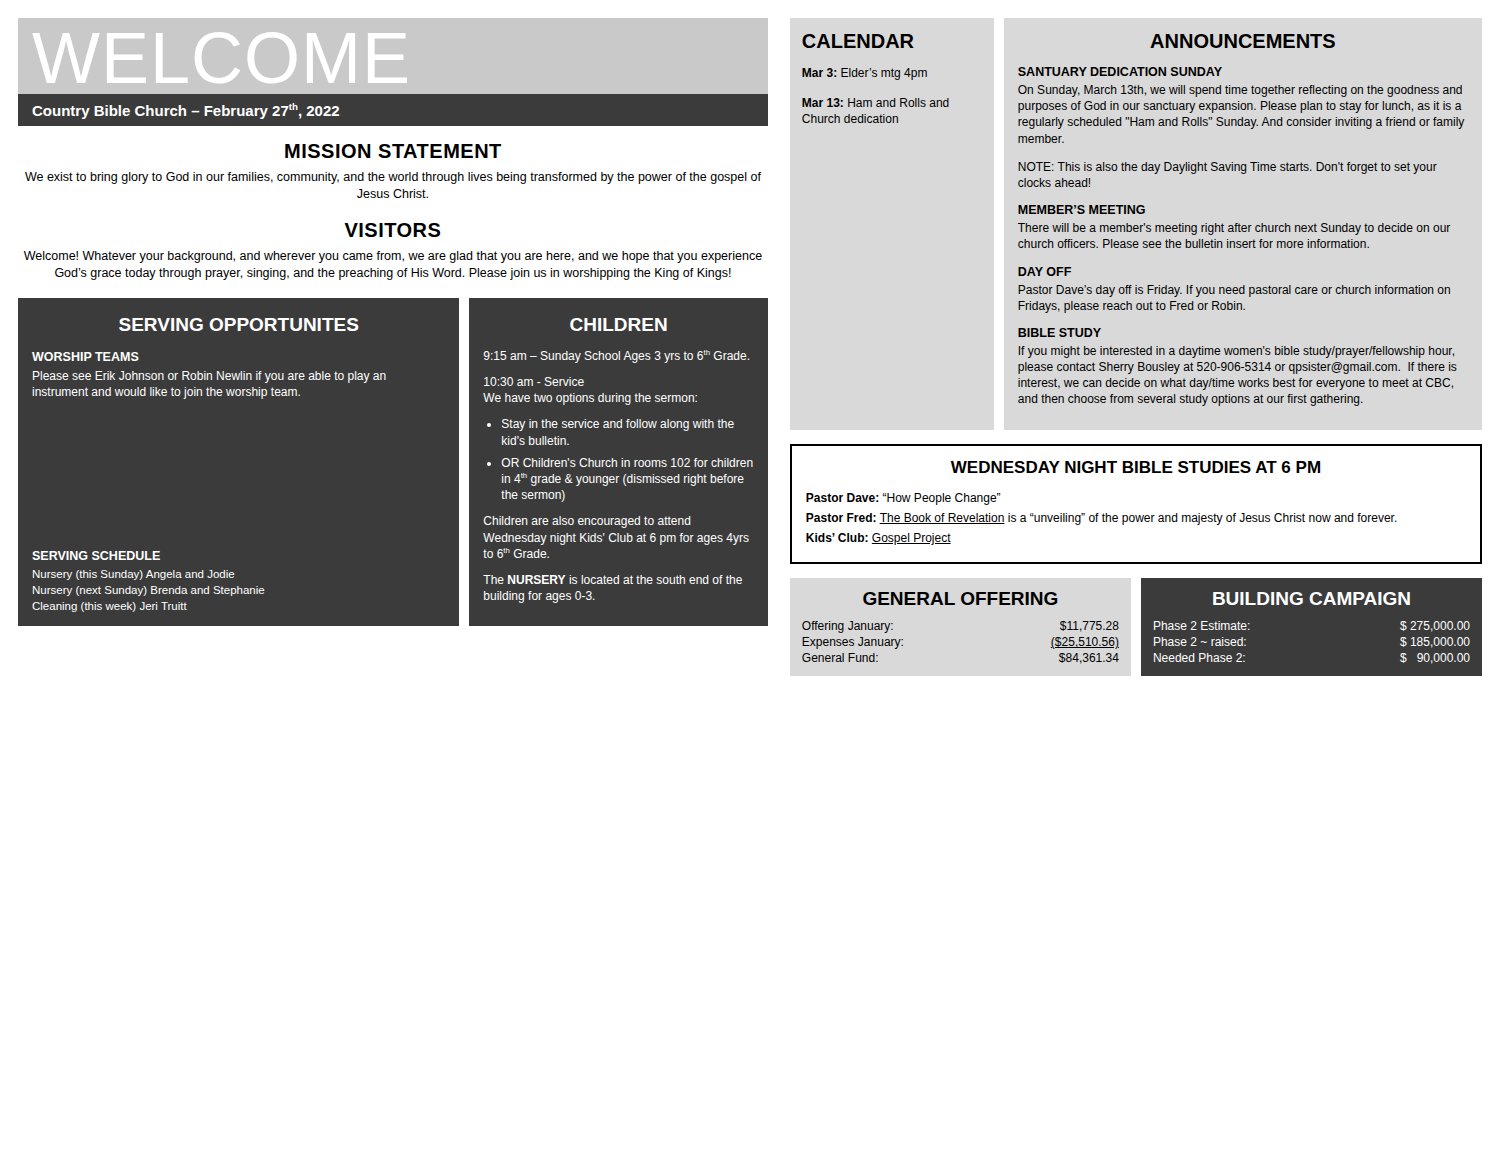WELCOME
Country Bible Church – February 27th, 2022
MISSION STATEMENT
We exist to bring glory to God in our families, community, and the world through lives being transformed by the power of the gospel of Jesus Christ.
VISITORS
Welcome! Whatever your background, and wherever you came from, we are glad that you are here, and we hope that you experience God’s grace today through prayer, singing, and the preaching of His Word. Please join us in worshipping the King of Kings!
SERVING OPPORTUNITES
WORSHIP TEAMS
Please see Erik Johnson or Robin Newlin if you are able to play an instrument and would like to join the worship team.
SERVING SCHEDULE
Nursery (this Sunday) Angela and Jodie
Nursery (next Sunday) Brenda and Stephanie
Cleaning (this week) Jeri Truitt
CHILDREN
9:15 am – Sunday School Ages 3 yrs to 6th Grade.
10:30 am - Service
We have two options during the sermon:
Stay in the service and follow along with the kid's bulletin.
OR Children's Church in rooms 102 for children in 4th grade & younger (dismissed right before the sermon)
Children are also encouraged to attend Wednesday night Kids' Club at 6 pm for ages 4yrs to 6th Grade.
The NURSERY is located at the south end of the building for ages 0-3.
CALENDAR
Mar 3: Elder’s mtg 4pm
Mar 13: Ham and Rolls and Church dedication
ANNOUNCEMENTS
SANTUARY DEDICATION SUNDAY
On Sunday, March 13th, we will spend time together reflecting on the goodness and purposes of God in our sanctuary expansion. Please plan to stay for lunch, as it is a regularly scheduled "Ham and Rolls" Sunday. And consider inviting a friend or family member.
NOTE: This is also the day Daylight Saving Time starts. Don't forget to set your clocks ahead!
MEMBER’S MEETING
There will be a member's meeting right after church next Sunday to decide on our church officers. Please see the bulletin insert for more information.
DAY OFF
Pastor Dave’s day off is Friday. If you need pastoral care or church information on Fridays, please reach out to Fred or Robin.
BIBLE STUDY
If you might be interested in a daytime women's bible study/prayer/fellowship hour, please contact Sherry Bousley at 520-906-5314 or qpsister@gmail.com. If there is interest, we can decide on what day/time works best for everyone to meet at CBC, and then choose from several study options at our first gathering.
WEDNESDAY NIGHT BIBLE STUDIES AT 6 PM
Pastor Dave: “How People Change”
Pastor Fred: The Book of Revelation is a “unveiling” of the power and majesty of Jesus Christ now and forever.
Kids’ Club: Gospel Project
GENERAL OFFERING
| Offering January: | $11,775.28 |
| Expenses January: | ($25,510.56) |
| General Fund: | $84,361.34 |
BUILDING CAMPAIGN
| Phase 2 Estimate: | $ 275,000.00 |
| Phase 2 ~ raised: | $ 185,000.00 |
| Needed Phase 2: | $ 90,000.00 |